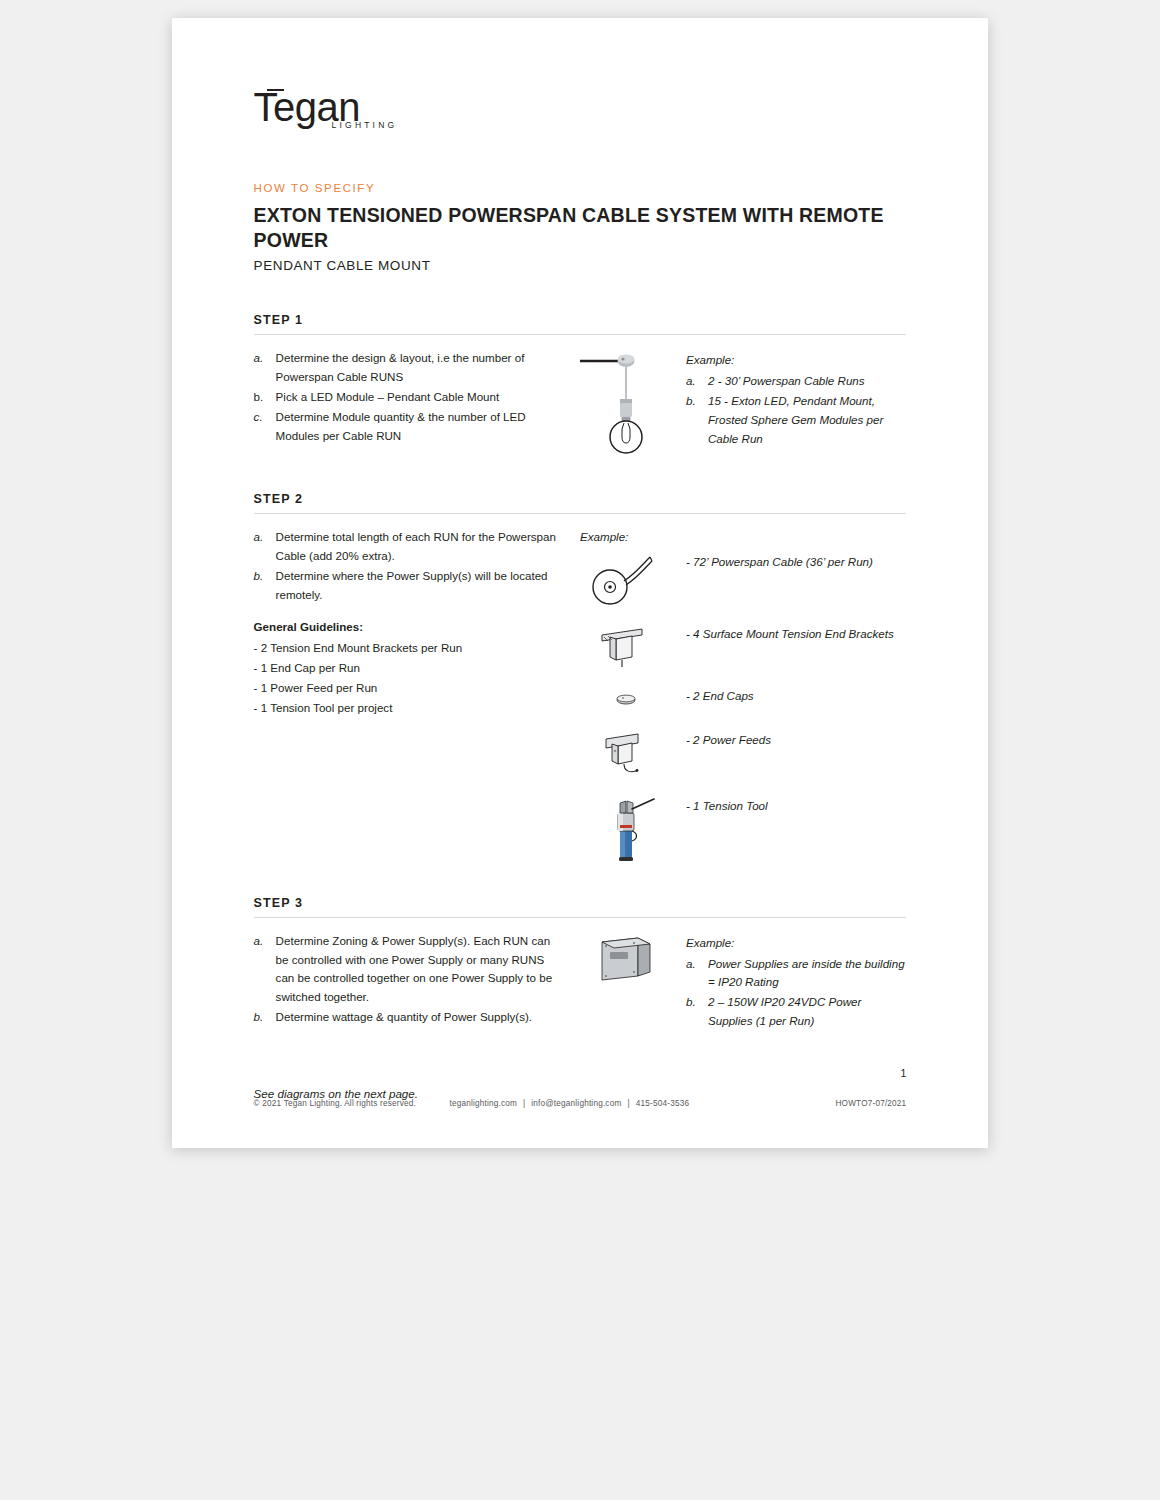Tegan
LIGHTING
How to Specify
Exton Tensioned Powerspan Cable System with Remote Power
Pendant Cable Mount
Step 1
a. Determine the design & layout, i.e the number of Powerspan Cable RUNS
b. Pick a LED Module – Pendant Cable Mount
c. Determine Module quantity & the number of LED Modules per Cable RUN
Example:
a. 2 - 30’ Powerspan Cable Runs
b. 15 - Exton LED, Pendant Mount, Frosted Sphere Gem Modules per Cable Run
Step 2
a. Determine total length of each RUN for the Powerspan Cable (add 20% extra).
b. Determine where the Power Supply(s) will be located remotely.
General Guidelines:
- 2 Tension End Mount Brackets per Run
- 1 End Cap per Run
- 1 Power Feed per Run
- 1 Tension Tool per project
Example:
- 72’ Powerspan Cable (36’ per Run)
- 4 Surface Mount Tension End Brackets
- 2 End Caps
- 2 Power Feeds
- 1 Tension Tool
Step 3
a. Determine Zoning & Power Supply(s). Each RUN can be controlled with one Power Supply or many RUNS can be controlled together on one Power Supply to be switched together.
b. Determine wattage & quantity of Power Supply(s).
Example:
a. Power Supplies are inside the building = IP20 Rating
b. 2 – 150W IP20 24VDC Power Supplies (1 per Run)
See diagrams on the next page.
1
© 2021 Tegan Lighting. All rights reserved.
teganlighting.com|info@teganlighting.com|415-504-3536
HOWTO7-07/2021